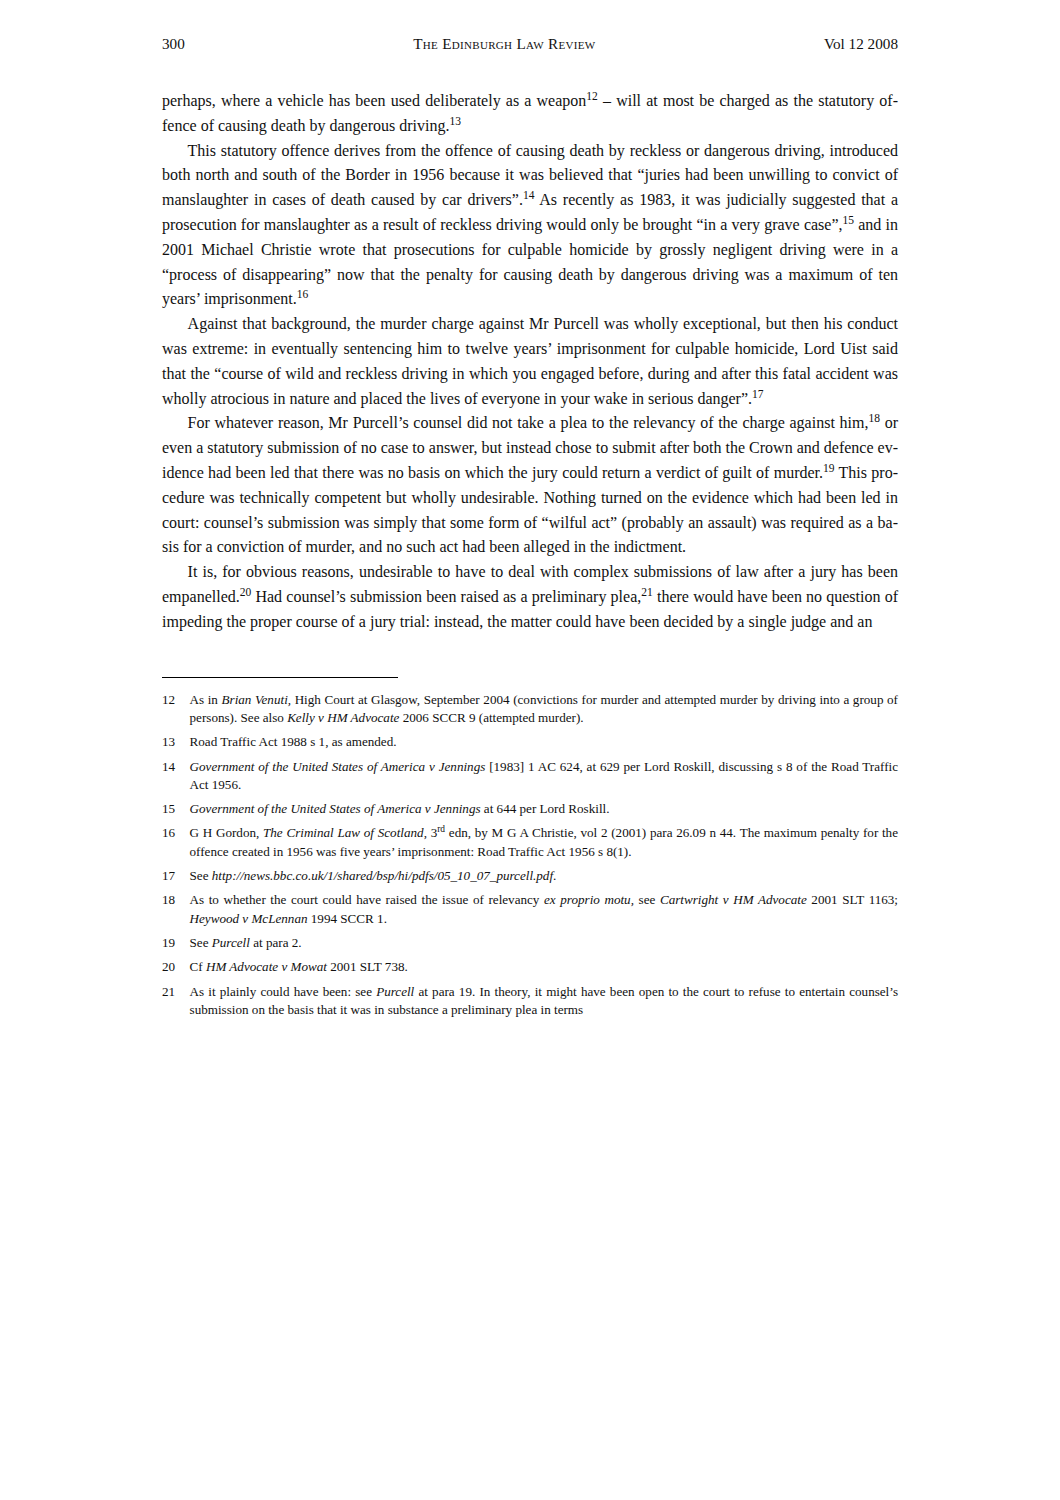300 The Edinburgh Law Review Vol 12 2008
perhaps, where a vehicle has been used deliberately as a weapon12 – will at most be charged as the statutory offence of causing death by dangerous driving.13
This statutory offence derives from the offence of causing death by reckless or dangerous driving, introduced both north and south of the Border in 1956 because it was believed that “juries had been unwilling to convict of manslaughter in cases of death caused by car drivers”.14 As recently as 1983, it was judicially suggested that a prosecution for manslaughter as a result of reckless driving would only be brought “in a very grave case”,15 and in 2001 Michael Christie wrote that prosecutions for culpable homicide by grossly negligent driving were in a “process of disappearing” now that the penalty for causing death by dangerous driving was a maximum of ten years’ imprisonment.16
Against that background, the murder charge against Mr Purcell was wholly exceptional, but then his conduct was extreme: in eventually sentencing him to twelve years’ imprisonment for culpable homicide, Lord Uist said that the “course of wild and reckless driving in which you engaged before, during and after this fatal accident was wholly atrocious in nature and placed the lives of everyone in your wake in serious danger”.17
For whatever reason, Mr Purcell’s counsel did not take a plea to the relevancy of the charge against him,18 or even a statutory submission of no case to answer, but instead chose to submit after both the Crown and defence evidence had been led that there was no basis on which the jury could return a verdict of guilt of murder.19 This procedure was technically competent but wholly undesirable. Nothing turned on the evidence which had been led in court: counsel’s submission was simply that some form of “wilful act” (probably an assault) was required as a basis for a conviction of murder, and no such act had been alleged in the indictment.
It is, for obvious reasons, undesirable to have to deal with complex submissions of law after a jury has been empanelled.20 Had counsel’s submission been raised as a preliminary plea,21 there would have been no question of impeding the proper course of a jury trial: instead, the matter could have been decided by a single judge and an
As in Brian Venuti, High Court at Glasgow, September 2004 (convictions for murder and attempted murder by driving into a group of persons). See also Kelly v HM Advocate 2006 SCCR 9 (attempted murder).
Road Traffic Act 1988 s 1, as amended.
Government of the United States of America v Jennings [1983] 1 AC 624, at 629 per Lord Roskill, discussing s 8 of the Road Traffic Act 1956.
Government of the United States of America v Jennings at 644 per Lord Roskill.
G H Gordon, The Criminal Law of Scotland, 3rd edn, by M G A Christie, vol 2 (2001) para 26.09 n 44. The maximum penalty for the offence created in 1956 was five years’ imprisonment: Road Traffic Act 1956 s 8(1).
See http://news.bbc.co.uk/1/shared/bsp/hi/pdfs/05_10_07_purcell.pdf.
As to whether the court could have raised the issue of relevancy ex proprio motu, see Cartwright v HM Advocate 2001 SLT 1163; Heywood v McLennan 1994 SCCR 1.
See Purcell at para 2.
Cf HM Advocate v Mowat 2001 SLT 738.
As it plainly could have been: see Purcell at para 19. In theory, it might have been open to the court to refuse to entertain counsel’s submission on the basis that it was in substance a preliminary plea in terms